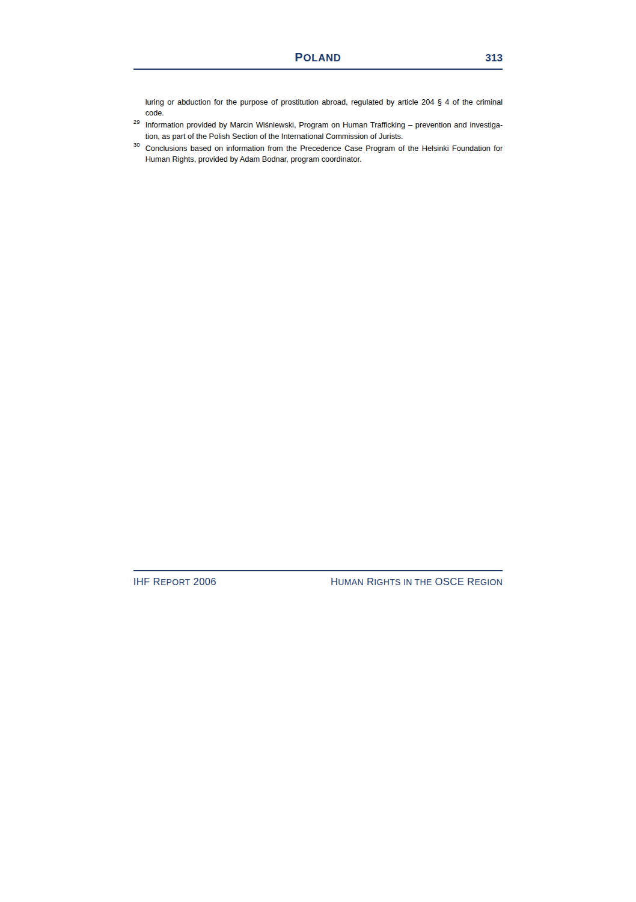POLAND
313
luring or abduction for the purpose of prostitution abroad, regulated by article 204 § 4 of the criminal code.
29 Information provided by Marcin Wiśniewski, Program on Human Trafficking – prevention and investigation, as part of the Polish Section of the International Commission of Jurists.
30 Conclusions based on information from the Precedence Case Program of the Helsinki Foundation for Human Rights, provided by Adam Bodnar, program coordinator.
IHF REPORT 2006
HUMAN RIGHTS IN THE OSCE REGION